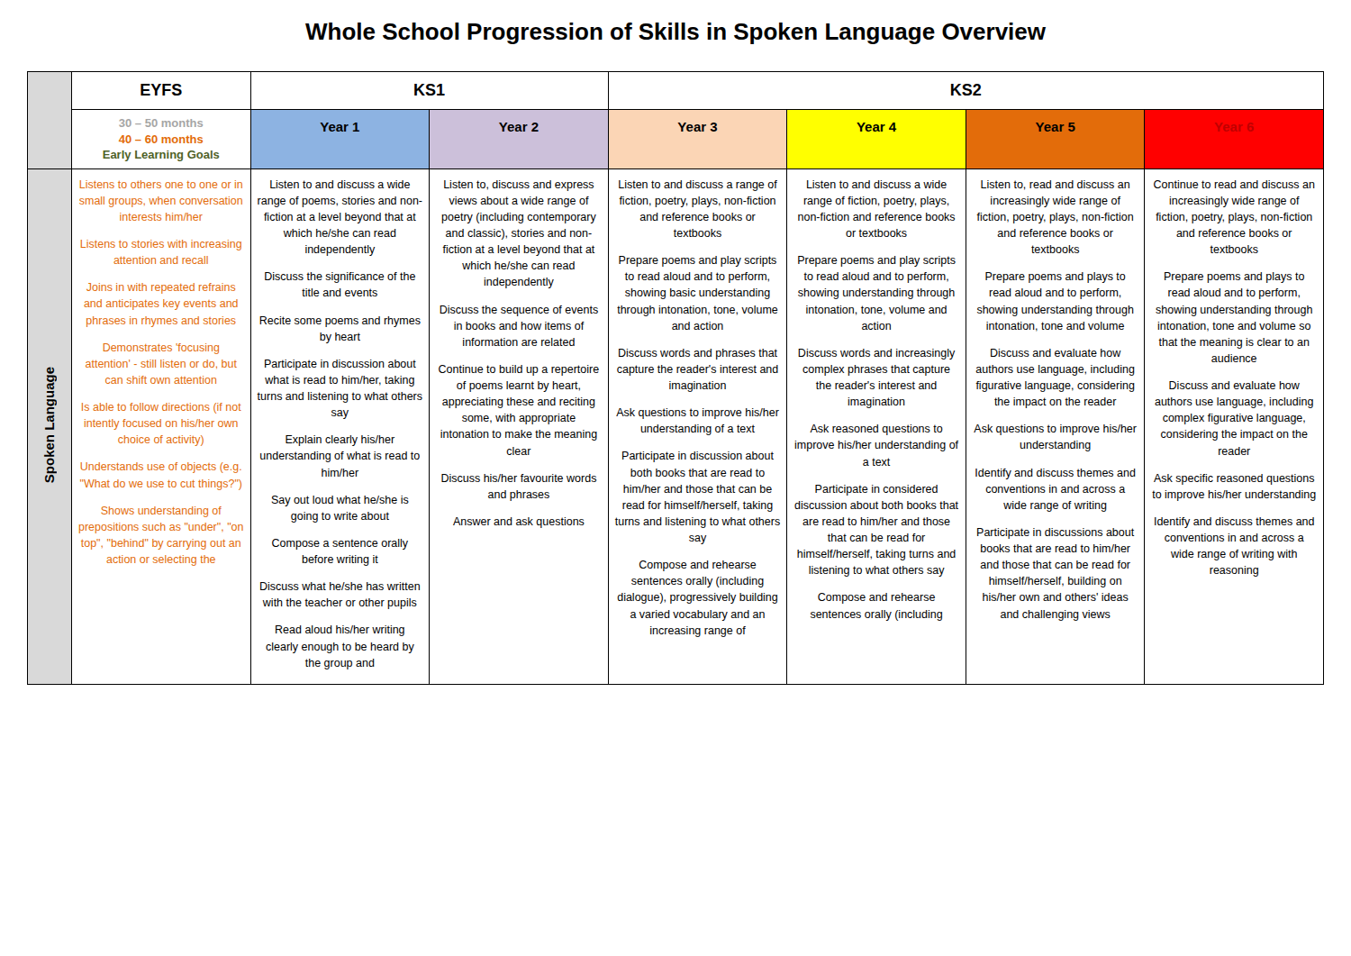Whole School Progression of Skills in Spoken Language Overview
| | EYFS | KS1 | KS2 |
| --- | --- | --- | --- |
| 30 – 50 months 40 – 60 months Early Learning Goals | Year 1 | Year 2 | Year 3 | Year 4 | Year 5 | Year 6 |
| Spoken Language | Listens to others one to one or in small groups, when conversation interests him/her Listens to stories with increasing attention and recall Joins in with repeated refrains and anticipates key events and phrases in rhymes and stories Demonstrates 'focusing attention' - still listen or do, but can shift own attention Is able to follow directions (if not intently focused on his/her own choice of activity) Understands use of objects (e.g. "What do we use to cut things?") Shows understanding of prepositions such as "under", "on top", "behind" by carrying out an action or selecting the | Listen to and discuss a wide range of poems, stories and non-fiction at a level beyond that at which he/she can read independently Discuss the significance of the title and events Recite some poems and rhymes by heart Participate in discussion about what is read to him/her, taking turns and listening to what others say Explain clearly his/her understanding of what is read to him/her Say out loud what he/she is going to write about Compose a sentence orally before writing it Discuss what he/she has written with the teacher or other pupils Read aloud his/her writing clearly enough to be heard by the group and | Listen to, discuss and express views about a wide range of poetry (including contemporary and classic), stories and non-fiction at a level beyond that at which he/she can read independently Discuss the sequence of events in books and how items of information are related Continue to build up a repertoire of poems learnt by heart, appreciating these and reciting some, with appropriate intonation to make the meaning clear Discuss his/her favourite words and phrases Answer and ask questions | Listen to and discuss a range of fiction, poetry, plays, non-fiction and reference books or textbooks Prepare poems and play scripts to read aloud and to perform, showing basic understanding through intonation, tone, volume and action Discuss words and phrases that capture the reader's interest and imagination Ask questions to improve his/her understanding of a text Participate in discussion about both books that are read to him/her and those that can be read for himself/herself, taking turns and listening to what others say Compose and rehearse sentences orally (including dialogue), progressively building a varied vocabulary and an increasing range of | Listen to and discuss a wide range of fiction, poetry, plays, non-fiction and reference books or textbooks Prepare poems and play scripts to read aloud and to perform, showing understanding through intonation, tone, volume and action Discuss words and increasingly complex phrases that capture the reader's interest and imagination Ask reasoned questions to improve his/her understanding of a text Participate in considered discussion about both books that are read to him/her and those that can be read for himself/herself, taking turns and listening to what others say Compose and rehearse sentences orally (including | Listen to, read and discuss an increasingly wide range of fiction, poetry, plays, non-fiction and reference books or textbooks Prepare poems and plays to read aloud and to perform, showing understanding through intonation, tone and volume Discuss and evaluate how authors use language, including figurative language, considering the impact on the reader Ask questions to improve his/her understanding Identify and discuss themes and conventions in and across a wide range of writing Participate in discussions about books that are read to him/her and those that can be read for himself/herself, building on his/her own and others' ideas and challenging views | Continue to read and discuss an increasingly wide range of fiction, poetry, plays, non-fiction and reference books or textbooks Prepare poems and plays to read aloud and to perform, showing understanding through intonation, tone and volume so that the meaning is clear to an audience Discuss and evaluate how authors use language, including complex figurative language, considering the impact on the reader Ask specific reasoned questions to improve his/her understanding Identify and discuss themes and conventions in and across a wide range of writing with reasoning |